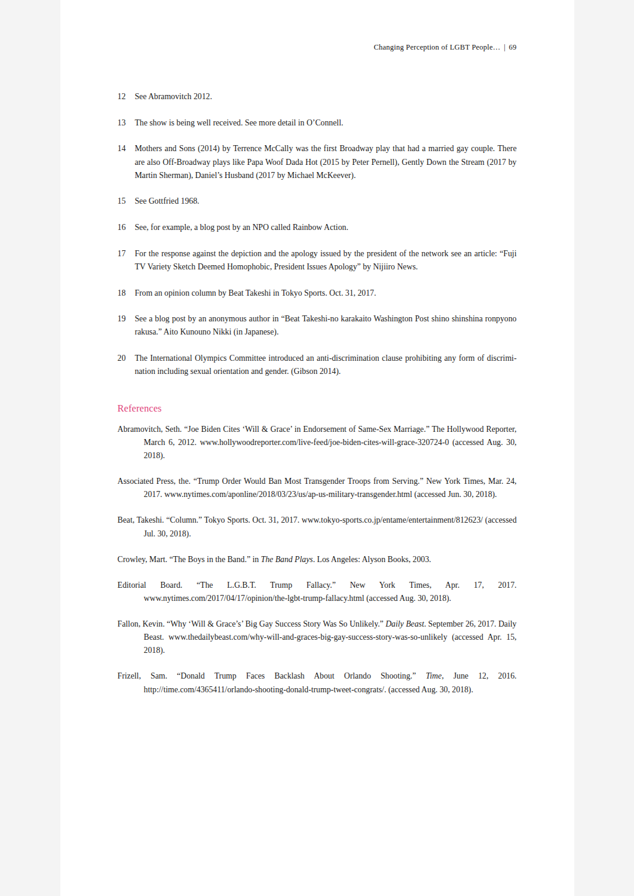Changing Perception of LGBT People…|69
See Abramovitch 2012.
The show is being well received. See more detail in O’Connell.
Mothers and Sons (2014) by Terrence McCally was the first Broadway play that had a married gay couple. There are also Off-Broadway plays like Papa Woof Dada Hot (2015 by Peter Pernell), Gently Down the Stream (2017 by Martin Sherman), Daniel’s Husband (2017 by Michael McKeever).
See Gottfried 1968.
See, for example, a blog post by an NPO called Rainbow Action.
For the response against the depiction and the apology issued by the president of the network see an article: “Fuji TV Variety Sketch Deemed Homophobic, President Issues Apology” by Nijiiro News.
From an opinion column by Beat Takeshi in Tokyo Sports. Oct. 31, 2017.
See a blog post by an anonymous author in “Beat Takeshi-no karakaito Washington Post shino shinshina ronpyono rakusa.” Aito Kunouno Nikki (in Japanese).
The International Olympics Committee introduced an anti-discrimination clause prohibiting any form of discrimination including sexual orientation and gender. (Gibson 2014).
References
Abramovitch, Seth. “Joe Biden Cites ‘Will & Grace’ in Endorsement of Same-Sex Marriage.” The Hollywood Reporter, March 6, 2012. www.hollywoodreporter.com/live-feed/joe-biden-cites-will-grace-320724-0 (accessed Aug. 30, 2018).
Associated Press, the. “Trump Order Would Ban Most Transgender Troops from Serving.” New York Times, Mar. 24, 2017. www.nytimes.com/aponline/2018/03/23/us/ap-us-military-transgender.html (accessed Jun. 30, 2018).
Beat, Takeshi. “Column.” Tokyo Sports. Oct. 31, 2017. www.tokyo-sports.co.jp/entame/entertainment/812623/ (accessed Jul. 30, 2018).
Crowley, Mart. “The Boys in the Band.” in The Band Plays. Los Angeles: Alyson Books, 2003.
Editorial Board. “The L.G.B.T. Trump Fallacy.” New York Times, Apr. 17, 2017. www.nytimes.com/2017/04/17/opinion/the-lgbt-trump-fallacy.html (accessed Aug. 30, 2018).
Fallon, Kevin. “Why ‘Will & Grace’s’ Big Gay Success Story Was So Unlikely.” Daily Beast. September 26, 2017. Daily Beast. www.thedailybeast.com/why-will-and-graces-big-gay-success-story-was-so-unlikely (accessed Apr. 15, 2018).
Frizell, Sam. “Donald Trump Faces Backlash About Orlando Shooting.” Time, June 12, 2016. http://time.com/4365411/orlando-shooting-donald-trump-tweet-congrats/. (accessed Aug. 30, 2018).